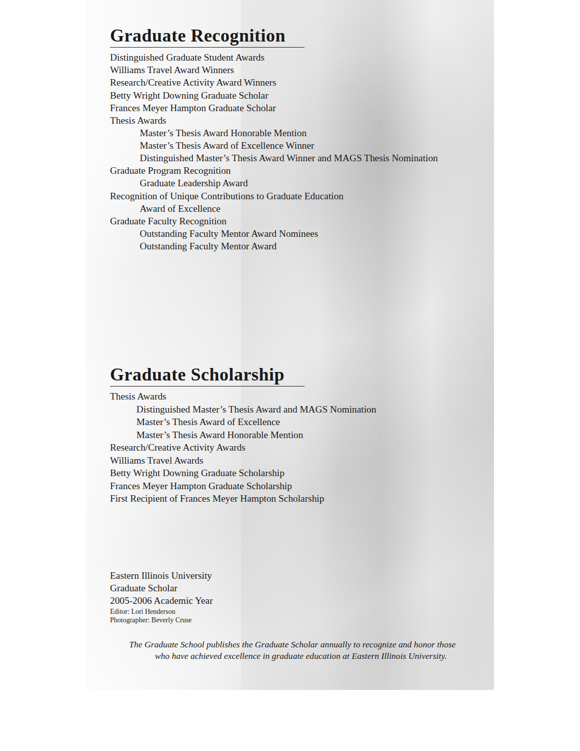Graduate Recognition
Distinguished Graduate Student Awards
Williams Travel Award Winners
Research/Creative Activity Award Winners
Betty Wright Downing Graduate Scholar
Frances Meyer Hampton Graduate Scholar
Thesis Awards
Master’s Thesis Award Honorable Mention
Master’s Thesis Award of Excellence Winner
Distinguished Master’s Thesis Award Winner and MAGS Thesis Nomination
Graduate Program Recognition
Graduate Leadership Award
Recognition of Unique Contributions to Graduate Education
Award of Excellence
Graduate Faculty Recognition
Outstanding Faculty Mentor Award Nominees
Outstanding Faculty Mentor Award
Graduate Scholarship
Thesis Awards
Distinguished Master’s Thesis Award and MAGS Nomination
Master’s Thesis Award of Excellence
Master’s Thesis Award Honorable Mention
Research/Creative Activity Awards
Williams Travel Awards
Betty Wright Downing Graduate Scholarship
Frances Meyer Hampton Graduate Scholarship
First Recipient of Frances Meyer Hampton Scholarship
Eastern Illinois University Graduate Scholar 2005-2006 Academic Year
Editor: Lori Henderson
Photographer: Beverly Cruse
The Graduate School publishes the Graduate Scholar annually to recognize and honor those who have achieved excellence in graduate education at Eastern Illinois University.